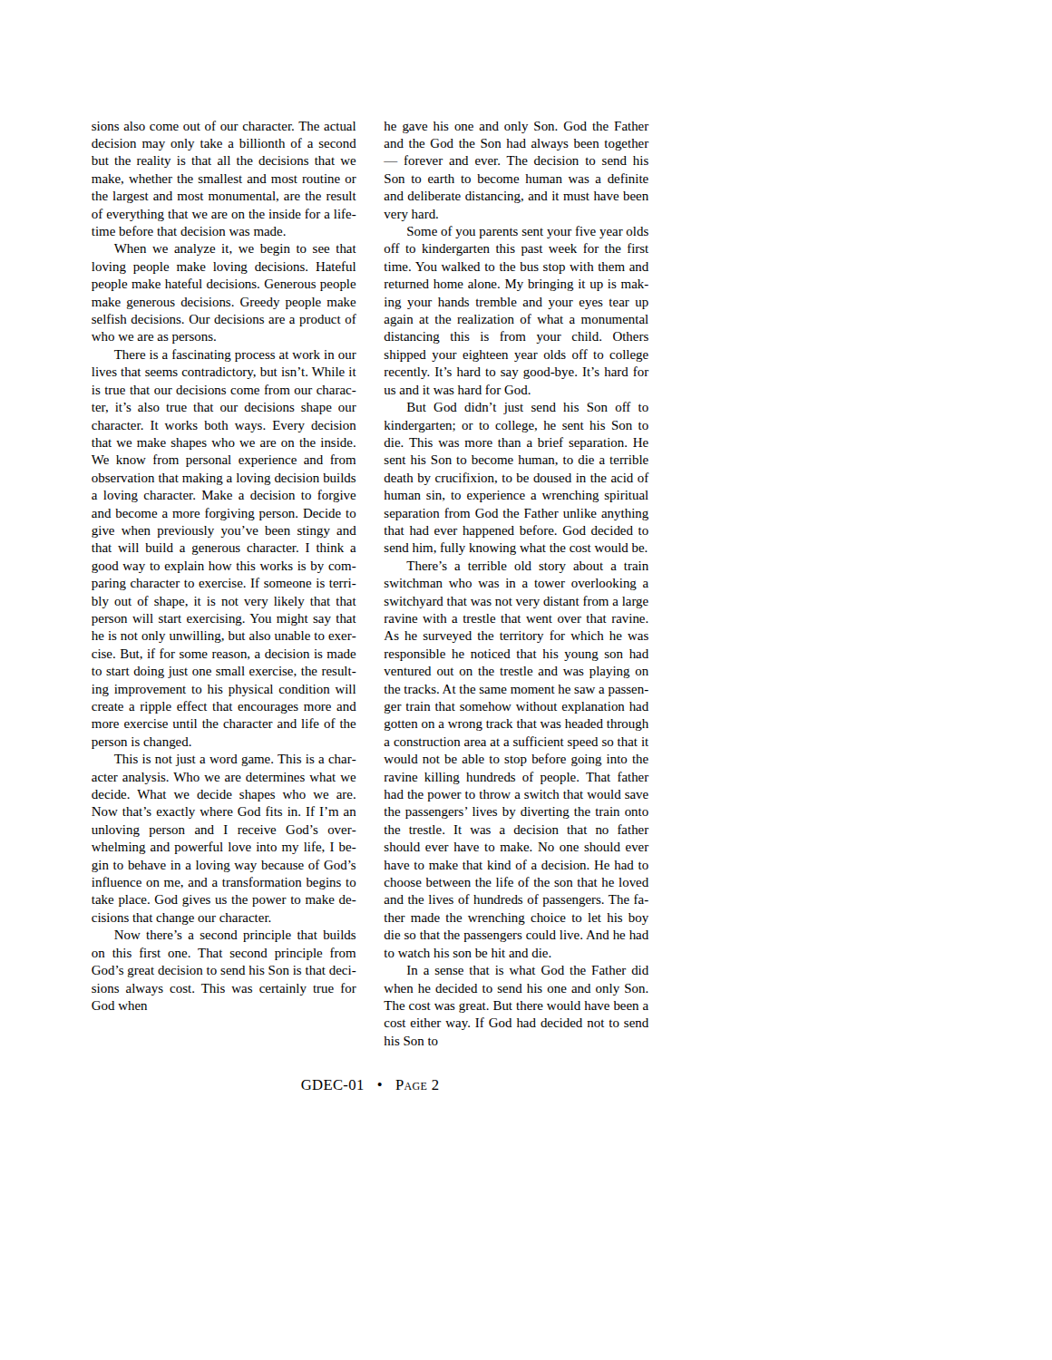sions also come out of our character. The actual decision may only take a billionth of a second but the reality is that all the decisions that we make, whether the smallest and most routine or the largest and most monumental, are the result of everything that we are on the inside for a lifetime before that decision was made.
When we analyze it, we begin to see that loving people make loving decisions. Hateful people make hateful decisions. Generous people make generous decisions. Greedy people make selfish decisions. Our decisions are a product of who we are as persons.
There is a fascinating process at work in our lives that seems contradictory, but isn’t. While it is true that our decisions come from our character, it’s also true that our decisions shape our character. It works both ways. Every decision that we make shapes who we are on the inside. We know from personal experience and from observation that making a loving decision builds a loving character. Make a decision to forgive and become a more forgiving person. Decide to give when previously you’ve been stingy and that will build a generous character. I think a good way to explain how this works is by comparing character to exercise. If someone is terribly out of shape, it is not very likely that that person will start exercising. You might say that he is not only unwilling, but also unable to exercise. But, if for some reason, a decision is made to start doing just one small exercise, the resulting improvement to his physical condition will create a ripple effect that encourages more and more exercise until the character and life of the person is changed.
This is not just a word game. This is a character analysis. Who we are determines what we decide. What we decide shapes who we are. Now that’s exactly where God fits in. If I’m an unloving person and I receive God’s overwhelming and powerful love into my life, I begin to behave in a loving way because of God’s influence on me, and a transformation begins to take place. God gives us the power to make decisions that change our character.
Now there’s a second principle that builds on this first one. That second principle from God’s great decision to send his Son is that decisions always cost. This was certainly true for God when
he gave his one and only Son. God the Father and the God the Son had always been together — forever and ever. The decision to send his Son to earth to become human was a definite and deliberate distancing, and it must have been very hard.
Some of you parents sent your five year olds off to kindergarten this past week for the first time. You walked to the bus stop with them and returned home alone. My bringing it up is making your hands tremble and your eyes tear up again at the realization of what a monumental distancing this is from your child. Others shipped your eighteen year olds off to college recently. It’s hard to say good-bye. It’s hard for us and it was hard for God.
But God didn’t just send his Son off to kindergarten; or to college, he sent his Son to die. This was more than a brief separation. He sent his Son to become human, to die a terrible death by crucifixion, to be doused in the acid of human sin, to experience a wrenching spiritual separation from God the Father unlike anything that had ever happened before. God decided to send him, fully knowing what the cost would be.
There’s a terrible old story about a train switchman who was in a tower overlooking a switchyard that was not very distant from a large ravine with a trestle that went over that ravine. As he surveyed the territory for which he was responsible he noticed that his young son had ventured out on the trestle and was playing on the tracks. At the same moment he saw a passenger train that somehow without explanation had gotten on a wrong track that was headed through a construction area at a sufficient speed so that it would not be able to stop before going into the ravine killing hundreds of people. That father had the power to throw a switch that would save the passengers’ lives by diverting the train onto the trestle. It was a decision that no father should ever have to make. No one should ever have to make that kind of a decision. He had to choose between the life of the son that he loved and the lives of hundreds of passengers. The father made the wrenching choice to let his boy die so that the passengers could live. And he had to watch his son be hit and die.
In a sense that is what God the Father did when he decided to send his one and only Son. The cost was great. But there would have been a cost either way. If God had decided not to send his Son to
GDEC-01 • Page 2